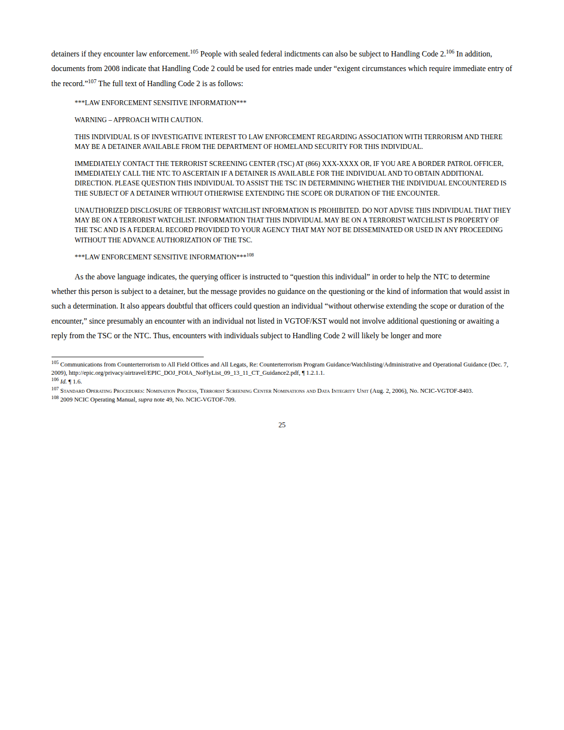detainers if they encounter law enforcement.105 People with sealed federal indictments can also be subject to Handling Code 2.106 In addition, documents from 2008 indicate that Handling Code 2 could be used for entries made under “exigent circumstances which require immediate entry of the record.”107 The full text of Handling Code 2 is as follows:
***LAW ENFORCEMENT SENSITIVE INFORMATION***
WARNING – APPROACH WITH CAUTION.
THIS INDIVIDUAL IS OF INVESTIGATIVE INTEREST TO LAW ENFORCEMENT REGARDING ASSOCIATION WITH TERRORISM AND THERE MAY BE A DETAINER AVAILABLE FROM THE DEPARTMENT OF HOMELAND SECURITY FOR THIS INDIVIDUAL.
IMMEDIATELY CONTACT THE TERRORIST SCREENING CENTER (TSC) AT (866) XXX-XXXX OR, IF YOU ARE A BORDER PATROL OFFICER, IMMEDIATELY CALL THE NTC TO ASCERTAIN IF A DETAINER IS AVAILABLE FOR THE INDIVIDUAL AND TO OBTAIN ADDITIONAL DIRECTION. PLEASE QUESTION THIS INDIVIDUAL TO ASSIST THE TSC IN DETERMINING WHETHER THE INDIVIDUAL ENCOUNTERED IS THE SUBJECT OF A DETAINER WITHOUT OTHERWISE EXTENDING THE SCOPE OR DURATION OF THE ENCOUNTER.
UNAUTHORIZED DISCLOSURE OF TERRORIST WATCHLIST INFORMATION IS PROHIBITED. DO NOT ADVISE THIS INDIVIDUAL THAT THEY MAY BE ON A TERRORIST WATCHLIST. INFORMATION THAT THIS INDIVIDUAL MAY BE ON A TERRORIST WATCHLIST IS PROPERTY OF THE TSC AND IS A FEDERAL RECORD PROVIDED TO YOUR AGENCY THAT MAY NOT BE DISSEMINATED OR USED IN ANY PROCEEDING WITHOUT THE ADVANCE AUTHORIZATION OF THE TSC.
***LAW ENFORCEMENT SENSITIVE INFORMATION***108
As the above language indicates, the querying officer is instructed to “question this individual” in order to help the NTC to determine whether this person is subject to a detainer, but the message provides no guidance on the questioning or the kind of information that would assist in such a determination. It also appears doubtful that officers could question an individual “without otherwise extending the scope or duration of the encounter,” since presumably an encounter with an individual not listed in VGTOF/KST would not involve additional questioning or awaiting a reply from the TSC or the NTC. Thus, encounters with individuals subject to Handling Code 2 will likely be longer and more
105 Communications from Counterterrorism to All Field Offices and All Legats, Re: Counterterrorism Program Guidance/Watchlisting/Administrative and Operational Guidance (Dec. 7, 2009), http://epic.org/privacy/airtravel/EPIC_DOJ_FOIA_NoFlyList_09_13_11_CT_Guidance2.pdf, ¶ 1.2.1.1.
106 Id. ¶ 1.6.
107 Standard Operating Procedures: Nomination Process, Terrorist Screening Center Nominations and Data Integrity Unit (Aug. 2, 2006), No. NCIC-VGTOF-8403.
108 2009 NCIC Operating Manual, supra note 49, No. NCIC-VGTOF-709.
25